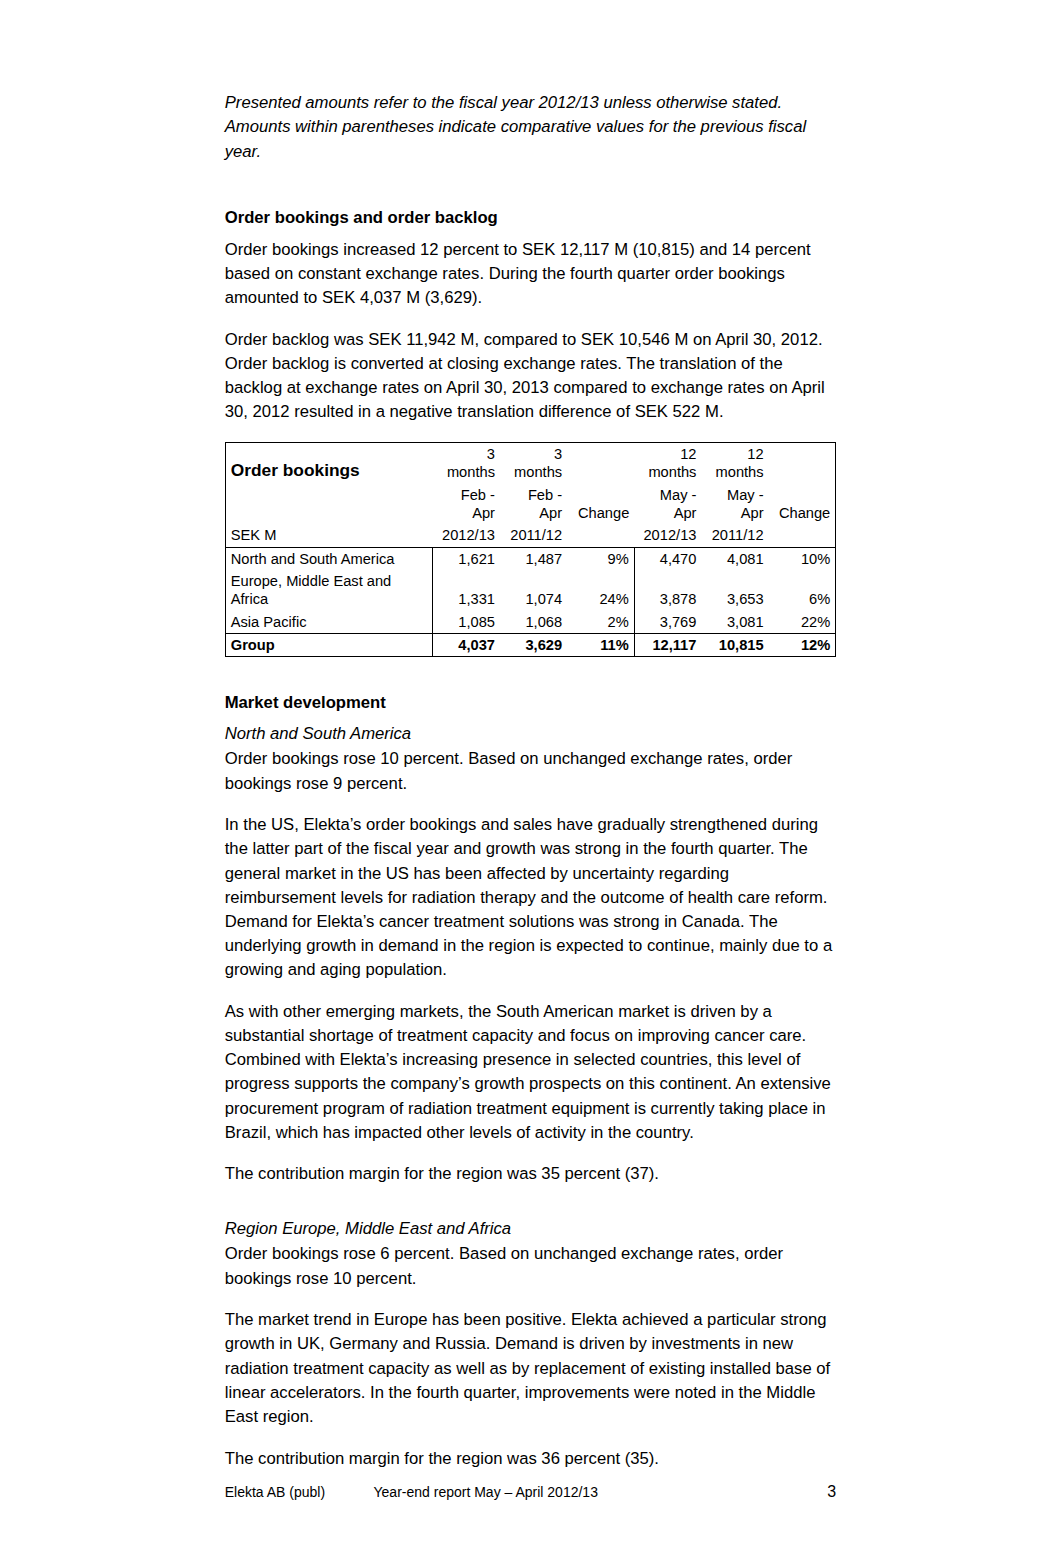Presented amounts refer to the fiscal year 2012/13 unless otherwise stated. Amounts within parentheses indicate comparative values for the previous fiscal year.
Order bookings and order backlog
Order bookings increased 12 percent to SEK 12,117 M (10,815) and 14 percent based on constant exchange rates. During the fourth quarter order bookings amounted to SEK 4,037 M (3,629).
Order backlog was SEK 11,942 M, compared to SEK 10,546 M on April 30, 2012. Order backlog is converted at closing exchange rates. The translation of the backlog at exchange rates on April 30, 2013 compared to exchange rates on April 30, 2012 resulted in a negative translation difference of SEK 522 M.
| Order bookings | 3 months | 3 months | | 12 months | 12 months | |
| | Feb - Apr | Feb - Apr | Change | May - Apr | May - Apr | Change |
| SEK M | 2012/13 | 2011/12 | | 2012/13 | 2011/12 | |
| North and South America | 1,621 | 1,487 | 9% | 4,470 | 4,081 | 10% |
| Europe, Middle East and Africa | 1,331 | 1,074 | 24% | 3,878 | 3,653 | 6% |
| Asia Pacific | 1,085 | 1,068 | 2% | 3,769 | 3,081 | 22% |
| Group | 4,037 | 3,629 | 11% | 12,117 | 10,815 | 12% |
Market development
North and South America
Order bookings rose 10 percent. Based on unchanged exchange rates, order bookings rose 9 percent.
In the US, Elekta’s order bookings and sales have gradually strengthened during the latter part of the fiscal year and growth was strong in the fourth quarter. The general market in the US has been affected by uncertainty regarding reimbursement levels for radiation therapy and the outcome of health care reform. Demand for Elekta’s cancer treatment solutions was strong in Canada. The underlying growth in demand in the region is expected to continue, mainly due to a growing and aging population.
As with other emerging markets, the South American market is driven by a substantial shortage of treatment capacity and focus on improving cancer care. Combined with Elekta’s increasing presence in selected countries, this level of progress supports the company’s growth prospects on this continent. An extensive procurement program of radiation treatment equipment is currently taking place in Brazil, which has impacted other levels of activity in the country.
The contribution margin for the region was 35 percent (37).
Region Europe, Middle East and Africa
Order bookings rose 6 percent. Based on unchanged exchange rates, order bookings rose 10 percent.
The market trend in Europe has been positive. Elekta achieved a particular strong growth in UK, Germany and Russia. Demand is driven by investments in new radiation treatment capacity as well as by replacement of existing installed base of linear accelerators. In the fourth quarter, improvements were noted in the Middle East region.
The contribution margin for the region was 36 percent (35).
Elekta AB (publ)
Year-end report May – April 2012/13
3